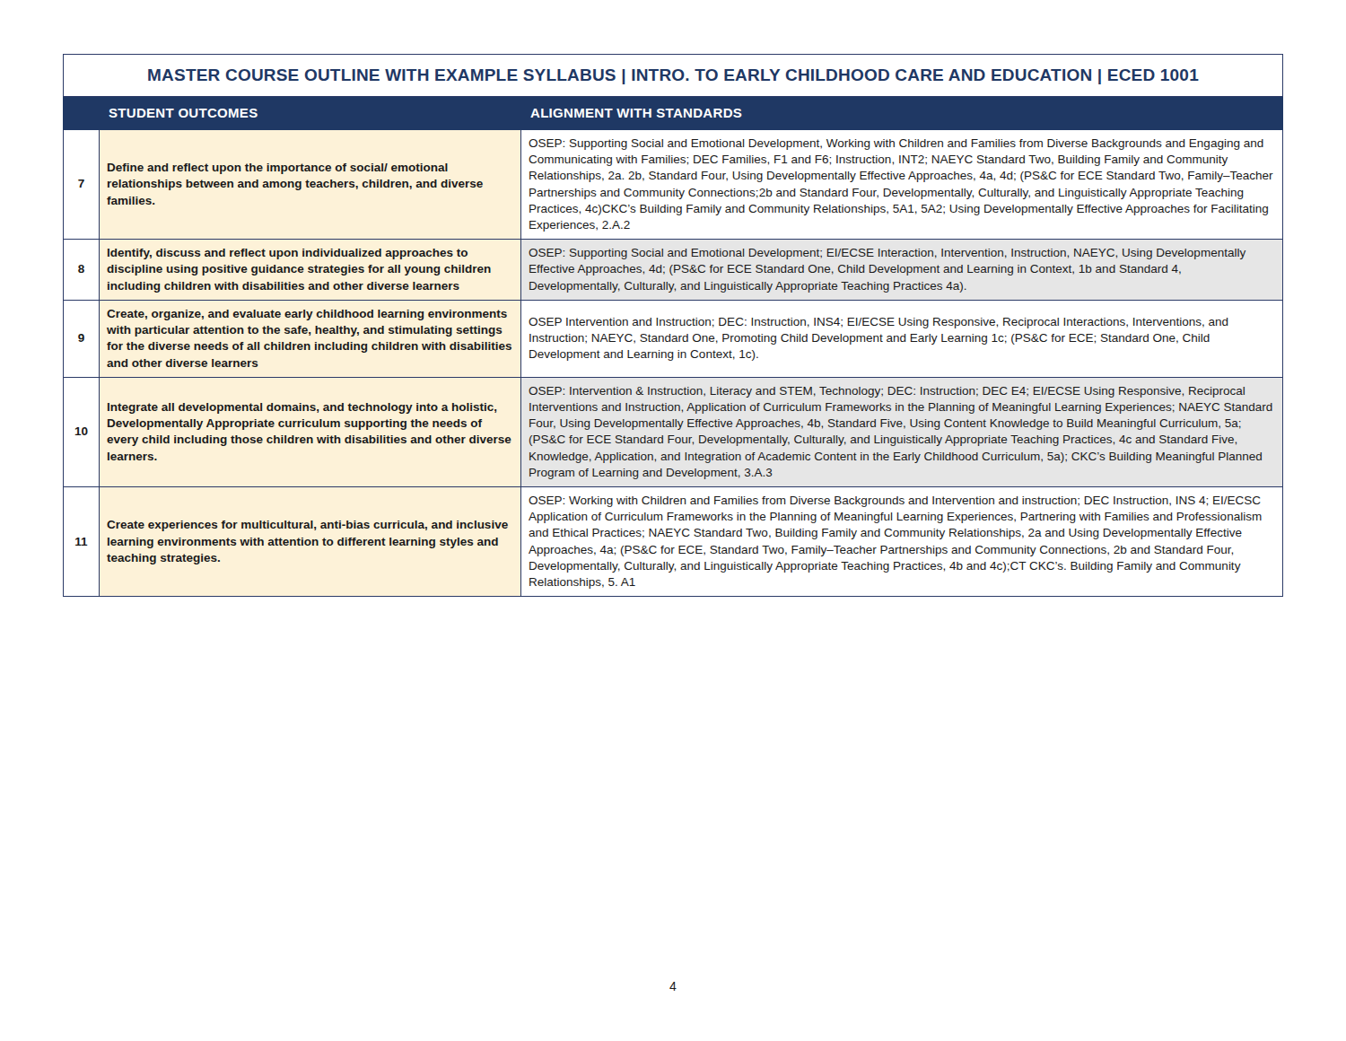| MASTER COURSE OUTLINE WITH EXAMPLE SYLLABUS / INTRO. TO EARLY CHILDHOOD CARE AND EDUCATION / ECED 1001 |
| | STUDENT OUTCOMES | ALIGNMENT WITH STANDARDS |
| 7 | Define and reflect upon the importance of social/ emotional relationships between and among teachers, children, and diverse families. | OSEP: Supporting Social and Emotional Development, Working with Children and Families from Diverse Backgrounds and Engaging and Communicating with Families; DEC Families, F1 and F6; Instruction, INT2; NAEYC Standard Two, Building Family and Community Relationships, 2a. 2b, Standard Four, Using Developmentally Effective Approaches, 4a, 4d; (PS&C for ECE Standard Two, Family–Teacher Partnerships and Community Connections;2b and Standard Four, Developmentally, Culturally, and Linguistically Appropriate Teaching Practices, 4c)CKC’s Building Family and Community Relationships, 5A1, 5A2; Using Developmentally Effective Approaches for Facilitating Experiences, 2.A.2 |
| 8 | Identify, discuss and reflect upon individualized approaches to discipline using positive guidance strategies for all young children including children with disabilities and other diverse learners | OSEP: Supporting Social and Emotional Development; EI/ECSE Interaction, Intervention, Instruction, NAEYC, Using Developmentally Effective Approaches, 4d; (PS&C for ECE Standard One, Child Development and Learning in Context, 1b and Standard 4, Developmentally, Culturally, and Linguistically Appropriate Teaching Practices 4a). |
| 9 | Create, organize, and evaluate early childhood learning environments with particular attention to the safe, healthy, and stimulating settings for the diverse needs of all children including children with disabilities and other diverse learners | OSEP Intervention and Instruction; DEC: Instruction, INS4; EI/ECSE Using Responsive, Reciprocal Interactions, Interventions, and Instruction; NAEYC, Standard One, Promoting Child Development and Early Learning 1c; (PS&C for ECE; Standard One, Child Development and Learning in Context, 1c). |
| 10 | Integrate all developmental domains, and technology into a holistic, Developmentally Appropriate curriculum supporting the needs of every child including those children with disabilities and other diverse learners. | OSEP: Intervention & Instruction, Literacy and STEM, Technology; DEC: Instruction; DEC E4; EI/ECSE Using Responsive, Reciprocal Interventions and Instruction, Application of Curriculum Frameworks in the Planning of Meaningful Learning Experiences; NAEYC Standard Four, Using Developmentally Effective Approaches, 4b, Standard Five, Using Content Knowledge to Build Meaningful Curriculum, 5a; (PS&C for ECE Standard Four, Developmentally, Culturally, and Linguistically Appropriate Teaching Practices, 4c and Standard Five, Knowledge, Application, and Integration of Academic Content in the Early Childhood Curriculum, 5a); CKC’s Building Meaningful Planned Program of Learning and Development, 3.A.3 |
| 11 | Create experiences for multicultural, anti-bias curricula, and inclusive learning environments with attention to different learning styles and teaching strategies. | OSEP: Working with Children and Families from Diverse Backgrounds and Intervention and instruction; DEC Instruction, INS 4; EI/ECSC Application of Curriculum Frameworks in the Planning of Meaningful Learning Experiences, Partnering with Families and Professionalism and Ethical Practices; NAEYC Standard Two, Building Family and Community Relationships, 2a and Using Developmentally Effective Approaches, 4a; (PS&C for ECE, Standard Two, Family–Teacher Partnerships and Community Connections, 2b and Standard Four, Developmentally, Culturally, and Linguistically Appropriate Teaching Practices, 4b and 4c);CT CKC’s. Building Family and Community Relationships, 5. A1 |
4